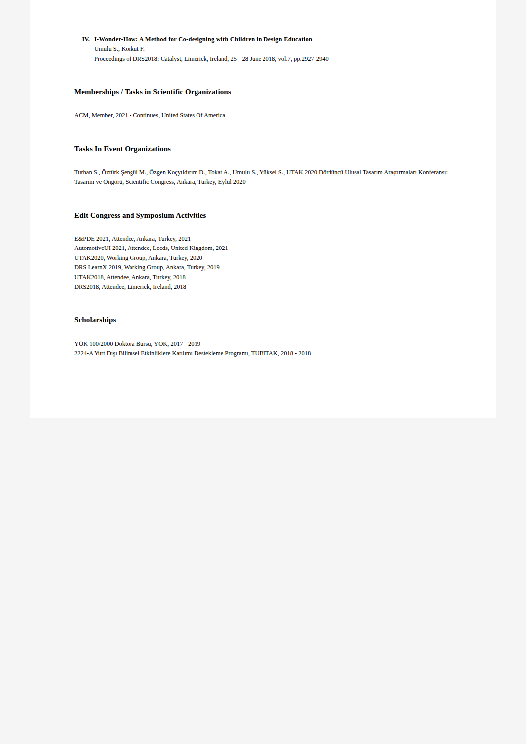I-Wonder-How: A Method for Co-designing with Children in Design Education Umulu S., Korkut F. Proceedings of DRS2018: Catalyst, Limerick, Ireland, 25 - 28 June 2018, vol.7, pp.2927-2940
Memberships / Tasks in Scientific Organizations
ACM, Member, 2021 - Continues, United States Of America
Tasks In Event Organizations
Turhan S., Öztürk Şengül M., Özgen Koçyıldırım D., Tokat A., Umulu S., Yüksel S., UTAK 2020 Dördüncü Ulusal Tasarım Araştırmaları Konferansı: Tasarım ve Öngörü, Scientific Congress, Ankara, Turkey, Eylül 2020
Edit Congress and Symposium Activities
E&PDE 2021, Attendee, Ankara, Turkey, 2021
AutomotiveUI 2021, Attendee, Leeds, United Kingdom, 2021
UTAK2020, Working Group, Ankara, Turkey, 2020
DRS LearnX 2019, Working Group, Ankara, Turkey, 2019
UTAK2018, Attendee, Ankara, Turkey, 2018
DRS2018, Attendee, Limerick, Ireland, 2018
Scholarships
YÖK 100/2000 Doktora Bursu, YOK, 2017 - 2019
2224-A Yurt Dışı Bilimsel Etkinliklere Katılımı Destekleme Programı, TUBITAK, 2018 - 2018